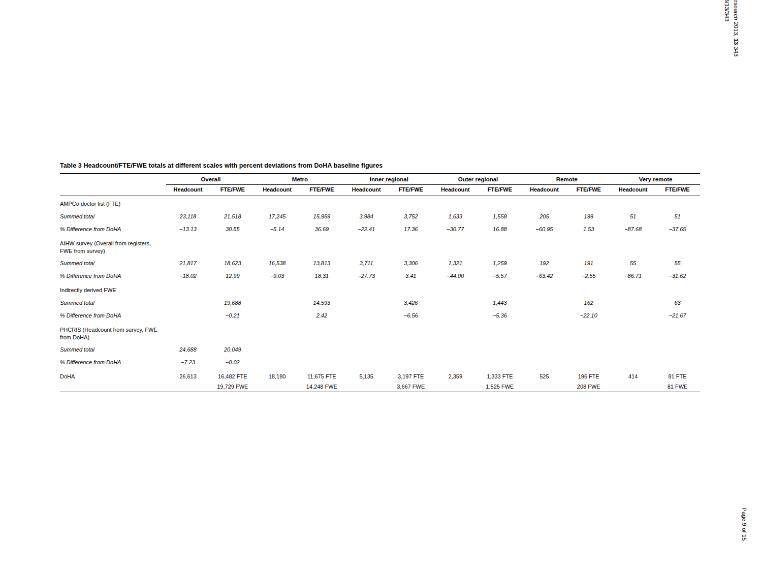Mazumdar et al. BMC Health Services Research 2013, 13:343 http://www.biomedcentral.com/1472-6963/13/343
Page 9 of 15
Table 3 Headcount/FTE/FWE totals at different scales with percent deviations from DoHA baseline figures
| | Overall | Metro | Inner regional | Outer regional | Remote | Very remote |
| --- | --- | --- | --- | --- | --- | --- |
| | Headcount | FTE/FWE | Headcount | FTE/FWE | Headcount | FTE/FWE | Headcount | FTE/FWE | Headcount | FTE/FWE | Headcount | FTE/FWE |
| AMPCo doctor list (FTE) | | | | | | | | | | | | |
| Summed total | 23,118 | 21,518 | 17,245 | 15,959 | 3,984 | 3,752 | 1,633 | 1,558 | 205 | 199 | 51 | 51 |
| % Difference from DoHA | −13.13 | 30.55 | −5.14 | 36.69 | −22.41 | 17.36 | −30.77 | 16.88 | −60.95 | 1.53 | −87.68 | −37.65 |
| AIHW survey (Overall from registers, FWE from survey) | | | | | | | | | | | | |
| Summed total | 21,817 | 18,623 | 16,538 | 13,813 | 3,711 | 3,306 | 1,321 | 1,259 | 192 | 191 | 55 | 55 |
| % Difference from DoHA | −18.02 | 12.99 | −9.03 | 18.31 | −27.73 | 3.41 | −44.00 | −5.57 | −63.42 | −2.55 | −86.71 | −31.62 |
| Indirectly derived FWE | | | | | | | | | | | | |
| Summed total | | 19,688 | | 14,593 | | 3,426 | | 1,443 | | 162 | | 63 |
| % Difference from DoHA | | −0.21 | | 2.42 | | −6.56 | | −5.36 | | −22.10 | | −21.67 |
| PHCRIS (Headcount from survey, FWE from DoHA) | | | | | | | | | | | | |
| Summed total | 24,688 | 20,049 | | | | | | | | | | |
| % Difference from DoHA | −7.23 | −0.02 | | | | | | | | | | |
| DoHA | 26,613 | 16,482 FTE | 18,180 | 11,675 FTE | 5,135 | 3,197 FTE | 2,359 | 1,333 FTE | 525 | 196 FTE | 414 | 81 FTE |
| | | 19,729 FWE | | 14,248 FWE | | 3,667 FWE | | 1,525 FWE | | 208 FWE | | 81 FWE |